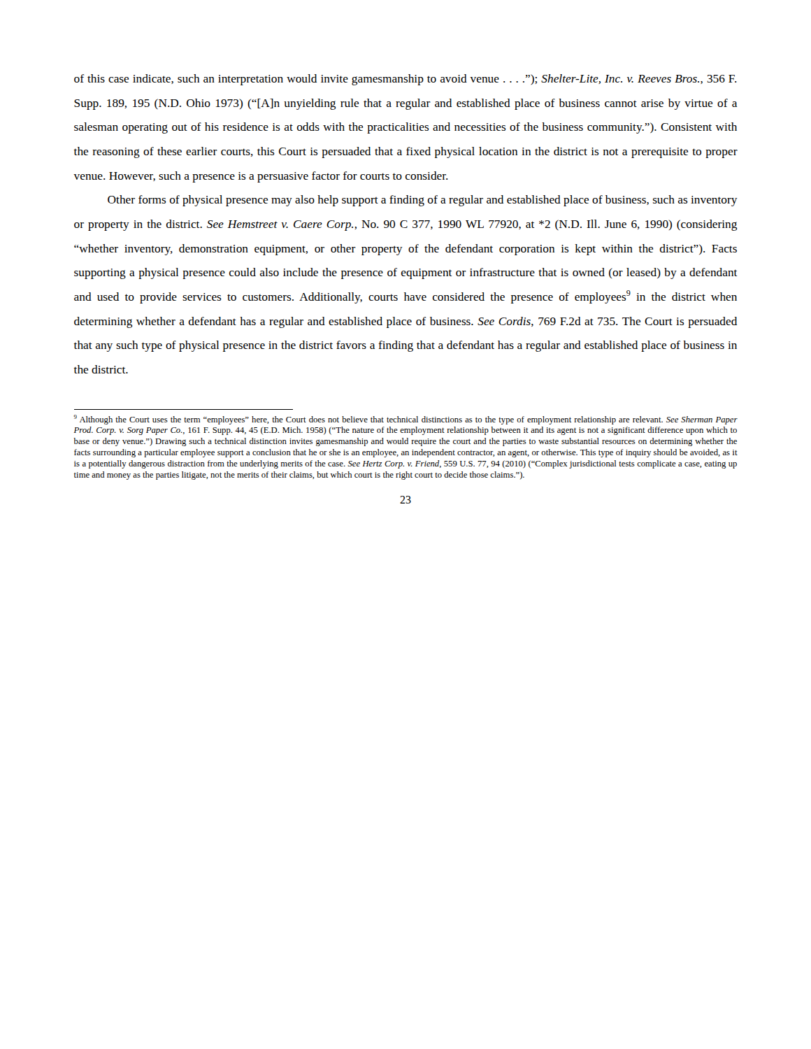of this case indicate, such an interpretation would invite gamesmanship to avoid venue . . . .”); Shelter-Lite, Inc. v. Reeves Bros., 356 F. Supp. 189, 195 (N.D. Ohio 1973) (“[A]n unyielding rule that a regular and established place of business cannot arise by virtue of a salesman operating out of his residence is at odds with the practicalities and necessities of the business community.”). Consistent with the reasoning of these earlier courts, this Court is persuaded that a fixed physical location in the district is not a prerequisite to proper venue. However, such a presence is a persuasive factor for courts to consider.
Other forms of physical presence may also help support a finding of a regular and established place of business, such as inventory or property in the district. See Hemstreet v. Caere Corp., No. 90 C 377, 1990 WL 77920, at *2 (N.D. Ill. June 6, 1990) (considering “whether inventory, demonstration equipment, or other property of the defendant corporation is kept within the district”). Facts supporting a physical presence could also include the presence of equipment or infrastructure that is owned (or leased) by a defendant and used to provide services to customers. Additionally, courts have considered the presence of employees9 in the district when determining whether a defendant has a regular and established place of business. See Cordis, 769 F.2d at 735. The Court is persuaded that any such type of physical presence in the district favors a finding that a defendant has a regular and established place of business in the district.
9 Although the Court uses the term “employees” here, the Court does not believe that technical distinctions as to the type of employment relationship are relevant. See Sherman Paper Prod. Corp. v. Sorg Paper Co., 161 F. Supp. 44, 45 (E.D. Mich. 1958) (“The nature of the employment relationship between it and its agent is not a significant difference upon which to base or deny venue.”) Drawing such a technical distinction invites gamesmanship and would require the court and the parties to waste substantial resources on determining whether the facts surrounding a particular employee support a conclusion that he or she is an employee, an independent contractor, an agent, or otherwise. This type of inquiry should be avoided, as it is a potentially dangerous distraction from the underlying merits of the case. See Hertz Corp. v. Friend, 559 U.S. 77, 94 (2010) (“Complex jurisdictional tests complicate a case, eating up time and money as the parties litigate, not the merits of their claims, but which court is the right court to decide those claims.”).
23